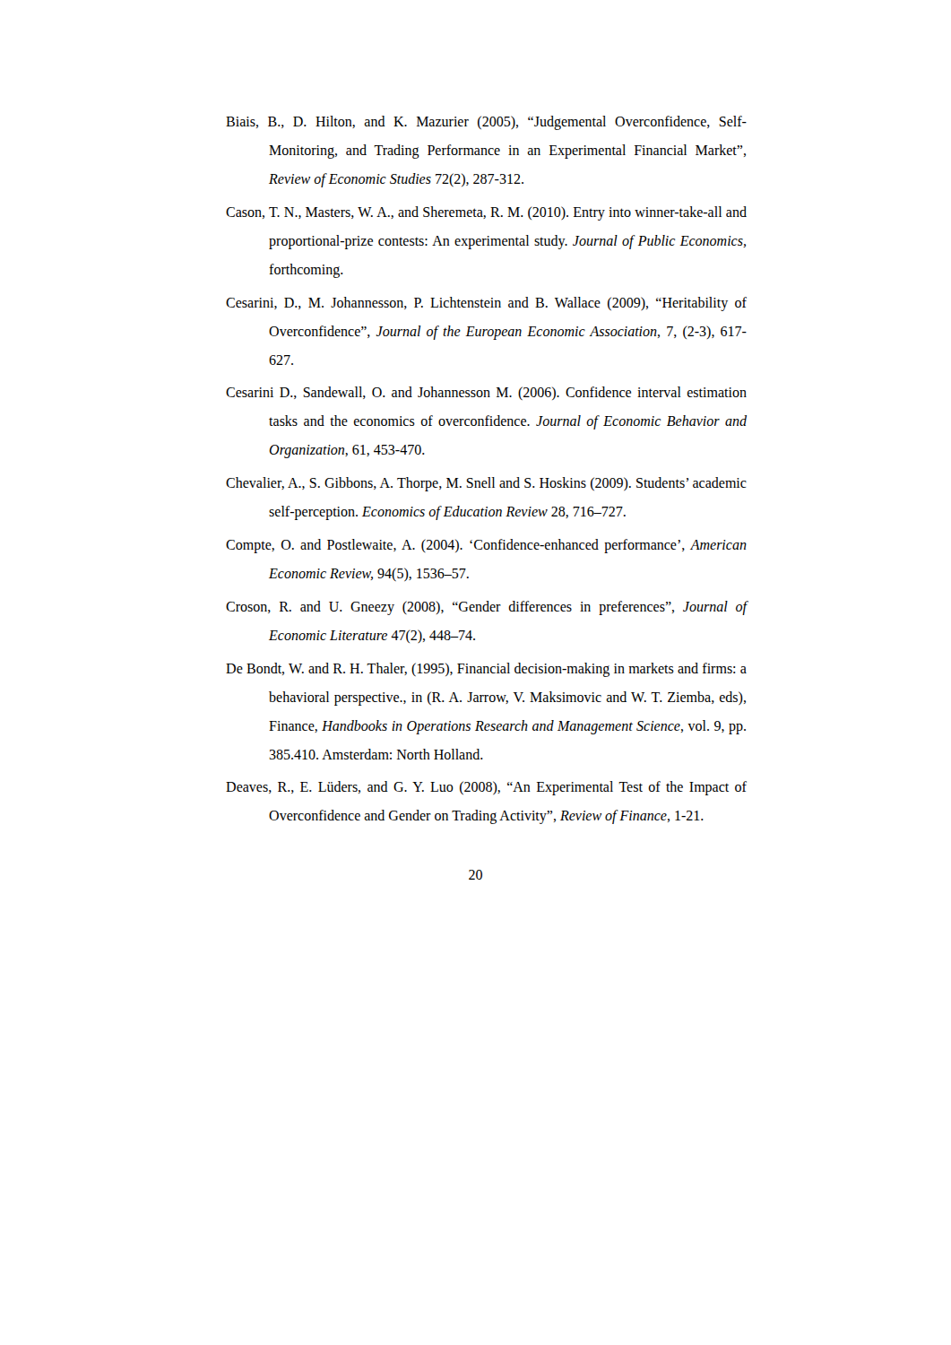Biais, B., D. Hilton, and K. Mazurier (2005), “Judgemental Overconfidence, Self-Monitoring, and Trading Performance in an Experimental Financial Market”, Review of Economic Studies 72(2), 287-312.
Cason, T. N., Masters, W. A., and Sheremeta, R. M. (2010). Entry into winner-take-all and proportional-prize contests: An experimental study. Journal of Public Economics, forthcoming.
Cesarini, D., M. Johannesson, P. Lichtenstein and B. Wallace (2009), “Heritability of Overconfidence”, Journal of the European Economic Association, 7, (2-3), 617-627.
Cesarini D., Sandewall, O. and Johannesson M. (2006). Confidence interval estimation tasks and the economics of overconfidence. Journal of Economic Behavior and Organization, 61, 453-470.
Chevalier, A., S. Gibbons, A. Thorpe, M. Snell and S. Hoskins (2009). Students’ academic self-perception. Economics of Education Review 28, 716–727.
Compte, O. and Postlewaite, A. (2004). ‘Confidence-enhanced performance’, American Economic Review, 94(5), 1536–57.
Croson, R. and U. Gneezy (2008), “Gender differences in preferences”, Journal of Economic Literature 47(2), 448–74.
De Bondt, W. and R. H. Thaler, (1995), Financial decision-making in markets and firms: a behavioral perspective., in (R. A. Jarrow, V. Maksimovic and W. T. Ziemba, eds), Finance, Handbooks in Operations Research and Management Science, vol. 9, pp. 385.410. Amsterdam: North Holland.
Deaves, R., E. Lüders, and G. Y. Luo (2008), “An Experimental Test of the Impact of Overconfidence and Gender on Trading Activity”, Review of Finance, 1-21.
20